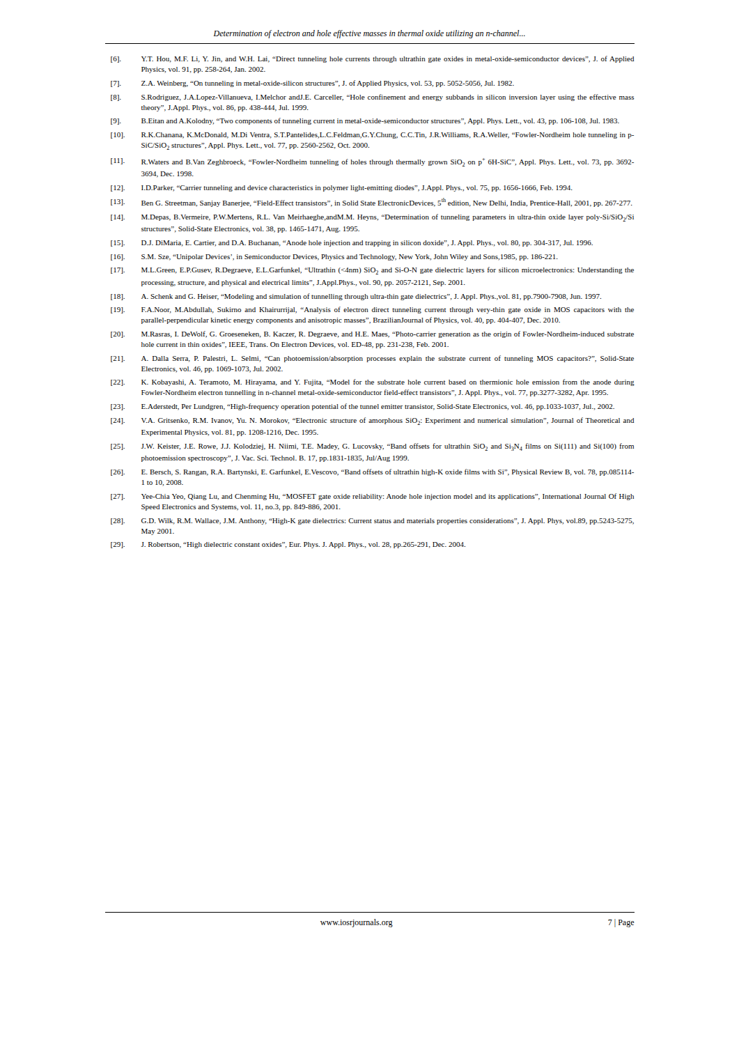Determination of electron and hole effective masses in thermal oxide utilizing an n-channel...
[6]. Y.T. Hou, M.F. Li, Y. Jin, and W.H. Lai, “Direct tunneling hole currents through ultrathin gate oxides in metal-oxide-semiconductor devices”, J. of Applied Physics, vol. 91, pp. 258-264, Jan. 2002.
[7]. Z.A. Weinberg, “On tunneling in metal-oxide-silicon structures”, J. of Applied Physics, vol. 53, pp. 5052-5056, Jul. 1982.
[8]. S.Rodriguez, J.A.Lopez-Villanueva, I.Melchor andJ.E. Carceller, “Hole confinement and energy subbands in silicon inversion layer using the effective mass theory”, J.Appl. Phys., vol. 86, pp. 438-444, Jul. 1999.
[9]. B.Eitan and A.Kolodny, “Two components of tunneling current in metal-oxide-semiconductor structures”, Appl. Phys. Lett., vol. 43, pp. 106-108, Jul. 1983.
[10]. R.K.Chanana, K.McDonald, M.Di Ventra, S.T.Pantelides,L.C.Feldman,G.Y.Chung, C.C.Tin, J.R.Williams, R.A.Weller, “Fowler-Nordheim hole tunneling in p-SiC/SiO2 structures”, Appl. Phys. Lett., vol. 77, pp. 2560-2562, Oct. 2000.
[11]. R.Waters and B.Van Zeghbroeck, “Fowler-Nordheim tunneling of holes through thermally grown SiO2 on p+ 6H-SiC”, Appl. Phys. Lett., vol. 73, pp. 3692-3694, Dec. 1998.
[12]. I.D.Parker, “Carrier tunneling and device characteristics in polymer light-emitting diodes”, J.Appl. Phys., vol. 75, pp. 1656-1666, Feb. 1994.
[13]. Ben G. Streetman, Sanjay Banerjee, “Field-Effect transistors”, in Solid State ElectronicDevices, 5th edition, New Delhi, India, Prentice-Hall, 2001, pp. 267-277.
[14]. M.Depas, B.Vermeire, P.W.Mertens, R.L. Van Meirhaeghe,andM.M. Heyns, “Determination of tunneling parameters in ultra-thin oxide layer poly-Si/SiO2/Si structures”, Solid-State Electronics, vol. 38, pp. 1465-1471, Aug. 1995.
[15]. D.J. DiMaria, E. Cartier, and D.A. Buchanan, “Anode hole injection and trapping in silicon doxide”, J. Appl. Phys., vol. 80, pp. 304-317, Jul. 1996.
[16]. S.M. Sze, “Unipolar Devices’, in Semiconductor Devices, Physics and Technology, New York, John Wiley and Sons,1985, pp. 186-221.
[17]. M.L.Green, E.P.Gusev, R.Degraeve, E.L.Garfunkel, “Ultrathin (<4nm) SiO2 and Si-O-N gate dielectric layers for silicon microelectronics: Understanding the processing, structure, and physical and electrical limits”, J.Appl.Phys., vol. 90, pp. 2057-2121, Sep. 2001.
[18]. A. Schenk and G. Heiser, “Modeling and simulation of tunnelling through ultra-thin gate dielectrics”, J. Appl. Phys.,vol. 81, pp.7900-7908, Jun. 1997.
[19]. F.A.Noor, M.Abdullah, Sukirno and Khairurrijal, “Analysis of electron direct tunneling current through very-thin gate oxide in MOS capacitors with the parallel-perpendicular kinetic energy components and anisotropic masses”, BrazilianJournal of Physics, vol. 40, pp. 404-407, Dec. 2010.
[20]. M.Rasras, I. DeWolf, G. Groeseneken, B. Kaczer, R. Degraeve, and H.E. Maes, “Photo-carrier generation as the origin of Fowler-Nordheim-induced substrate hole current in thin oxides”, IEEE, Trans. On Electron Devices, vol. ED-48, pp. 231-238, Feb. 2001.
[21]. A. Dalla Serra, P. Palestri, L. Selmi, “Can photoemission/absorption processes explain the substrate current of tunneling MOS capacitors?”, Solid-State Electronics, vol. 46, pp. 1069-1073, Jul. 2002.
[22]. K. Kobayashi, A. Teramoto, M. Hirayama, and Y. Fujita, “Model for the substrate hole current based on thermionic hole emission from the anode during Fowler-Nordheim electron tunnelling in n-channel metal-oxide-semiconductor field-effect transistors”, J. Appl. Phys., vol. 77, pp.3277-3282, Apr. 1995.
[23]. E.Aderstedt, Per Lundgren, “High-frequency operation potential of the tunnel emitter transistor, Solid-State Electronics, vol. 46, pp.1033-1037, Jul., 2002.
[24]. V.A. Gritsenko, R.M. Ivanov, Yu. N. Morokov, “Electronic structure of amorphous SiO2: Experiment and numerical simulation”, Journal of Theoretical and Experimental Physics, vol. 81, pp. 1208-1216, Dec. 1995.
[25]. J.W. Keister, J.E. Rowe, J.J. Kolodziej, H. Niimi, T.E. Madey, G. Lucovsky, “Band offsets for ultrathin SiO2 and Si3N4 films on Si(111) and Si(100) from photoemission spectroscopy”, J. Vac. Sci. Technol. B. 17, pp.1831-1835, Jul/Aug 1999.
[26]. E. Bersch, S. Rangan, R.A. Bartynski, E. Garfunkel, E.Vescovo, “Band offsets of ultrathin high-K oxide films with Si”, Physical Review B, vol. 78, pp.085114-1 to 10, 2008.
[27]. Yee-Chia Yeo, Qiang Lu, and Chenming Hu, “MOSFET gate oxide reliability: Anode hole injection model and its applications”, International Journal Of High Speed Electronics and Systems, vol. 11, no.3, pp. 849-886, 2001.
[28]. G.D. Wilk, R.M. Wallace, J.M. Anthony, “High-K gate dielectrics: Current status and materials properties considerations”, J. Appl. Phys, vol.89, pp.5243-5275, May 2001.
[29]. J. Robertson, “High dielectric constant oxides”, Eur. Phys. J. Appl. Phys., vol. 28, pp.265-291, Dec. 2004.
www.iosrjournals.org 7 | Page